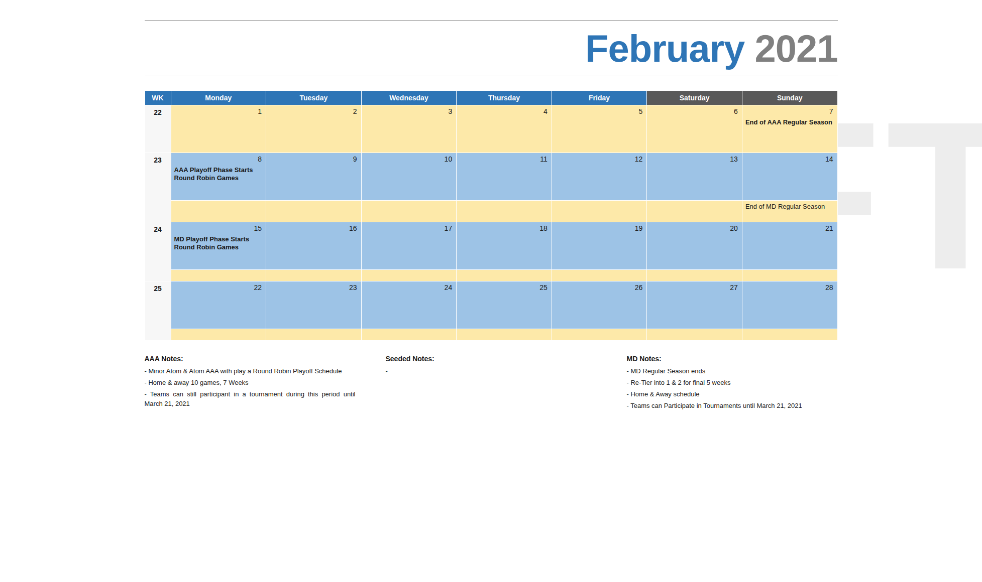DRAFT
February 2021
| WK | Monday | Tuesday | Wednesday | Thursday | Friday | Saturday | Sunday |
| --- | --- | --- | --- | --- | --- | --- | --- |
| 22 | 1 | 2 | 3 | 4 | 5 | 6 | 7 End of AAA Regular Season |
| 23 | 8 AAA Playoff Phase Starts Round Robin Games | 9 | 10 | 11 | 12 | 13 | 14 |
| | | | | | | End of MD Regular Season |
| 24 | 15 MD Playoff Phase Starts Round Robin Games | 16 | 17 | 18 | 19 | 20 | 21 |
| 25 | 22 | 23 | 24 | 25 | 26 | 27 | 28 |
AAA Notes:
- Minor Atom & Atom AAA with play a Round Robin Playoff Schedule
- Home & away 10 games, 7 Weeks
- Teams can still participant in a tournament during this period until March 21, 2021
Seeded Notes:
-
MD Notes:
- MD Regular Season ends
- Re-Tier into 1 & 2 for final 5 weeks
- Home & Away schedule
- Teams can Participate in Tournaments until March 21, 2021